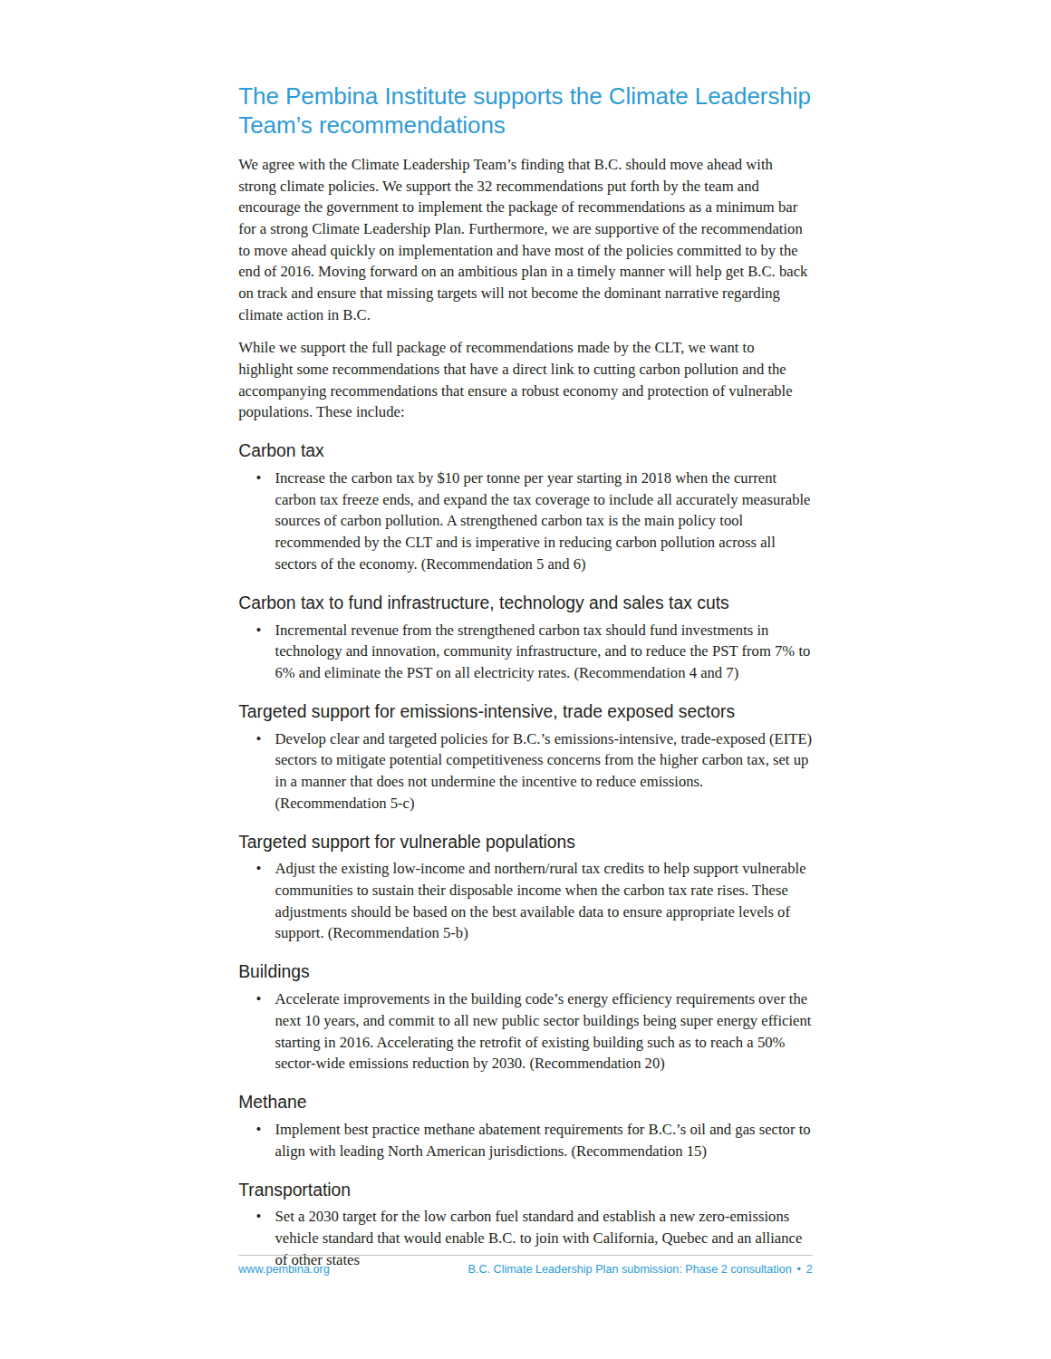The Pembina Institute supports the Climate Leadership Team’s recommendations
We agree with the Climate Leadership Team’s finding that B.C. should move ahead with strong climate policies. We support the 32 recommendations put forth by the team and encourage the government to implement the package of recommendations as a minimum bar for a strong Climate Leadership Plan. Furthermore, we are supportive of the recommendation to move ahead quickly on implementation and have most of the policies committed to by the end of 2016. Moving forward on an ambitious plan in a timely manner will help get B.C. back on track and ensure that missing targets will not become the dominant narrative regarding climate action in B.C.
While we support the full package of recommendations made by the CLT, we want to highlight some recommendations that have a direct link to cutting carbon pollution and the accompanying recommendations that ensure a robust economy and protection of vulnerable populations. These include:
Carbon tax
Increase the carbon tax by $10 per tonne per year starting in 2018 when the current carbon tax freeze ends, and expand the tax coverage to include all accurately measurable sources of carbon pollution. A strengthened carbon tax is the main policy tool recommended by the CLT and is imperative in reducing carbon pollution across all sectors of the economy. (Recommendation 5 and 6)
Carbon tax to fund infrastructure, technology and sales tax cuts
Incremental revenue from the strengthened carbon tax should fund investments in technology and innovation, community infrastructure, and to reduce the PST from 7% to 6% and eliminate the PST on all electricity rates. (Recommendation 4 and 7)
Targeted support for emissions-intensive, trade exposed sectors
Develop clear and targeted policies for B.C.’s emissions-intensive, trade-exposed (EITE) sectors to mitigate potential competitiveness concerns from the higher carbon tax, set up in a manner that does not undermine the incentive to reduce emissions. (Recommendation 5-c)
Targeted support for vulnerable populations
Adjust the existing low-income and northern/rural tax credits to help support vulnerable communities to sustain their disposable income when the carbon tax rate rises. These adjustments should be based on the best available data to ensure appropriate levels of support. (Recommendation 5-b)
Buildings
Accelerate improvements in the building code’s energy efficiency requirements over the next 10 years, and commit to all new public sector buildings being super energy efficient starting in 2016. Accelerating the retrofit of existing building such as to reach a 50% sector-wide emissions reduction by 2030. (Recommendation 20)
Methane
Implement best practice methane abatement requirements for B.C.’s oil and gas sector to align with leading North American jurisdictions. (Recommendation 15)
Transportation
Set a 2030 target for the low carbon fuel standard and establish a new zero-emissions vehicle standard that would enable B.C. to join with California, Quebec and an alliance of other states
www.pembina.org B.C. Climate Leadership Plan submission: Phase 2 consultation•2